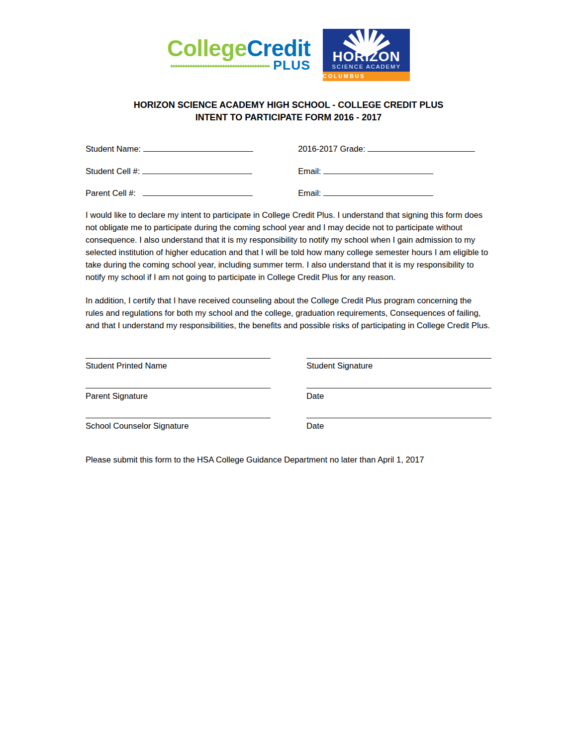College Credit
▸▸▸▸▸▸▸▸▸▸▸▸▸▸▸▸▸▸▸▸▸▸▸▸▸▸▸▸▸▸▸▸▸▸▸▸▸▸▸▸ PLUS
HORIZON
SCIENCE ACADEMY
COLUMBUS
HORIZON SCIENCE ACADEMY HIGH SCHOOL - COLLEGE CREDIT PLUS
INTENT TO PARTICIPATE FORM 2016 - 2017
Student Name:
2016-2017 Grade:
Student Cell #:
Email:
Parent Cell #:
Email:
I would like to declare my intent to participate in College Credit Plus. I understand that signing this form does not obligate me to participate during the coming school year and I may decide not to participate without consequence. I also understand that it is my responsibility to notify my school when I gain admission to my selected institution of higher education and that I will be told how many college semester hours I am eligible to take during the coming school year, including summer term. I also understand that it is my responsibility to notify my school if I am not going to participate in College Credit Plus for any reason.
In addition, I certify that I have received counseling about the College Credit Plus program concerning the rules and regulations for both my school and the college, graduation requirements, Consequences of failing, and that I understand my responsibilities, the benefits and possible risks of participating in College Credit Plus.
Student Printed Name
Student Signature
Parent Signature
Date
School Counselor Signature
Date
Please submit this form to the HSA College Guidance Department no later than April 1, 2017